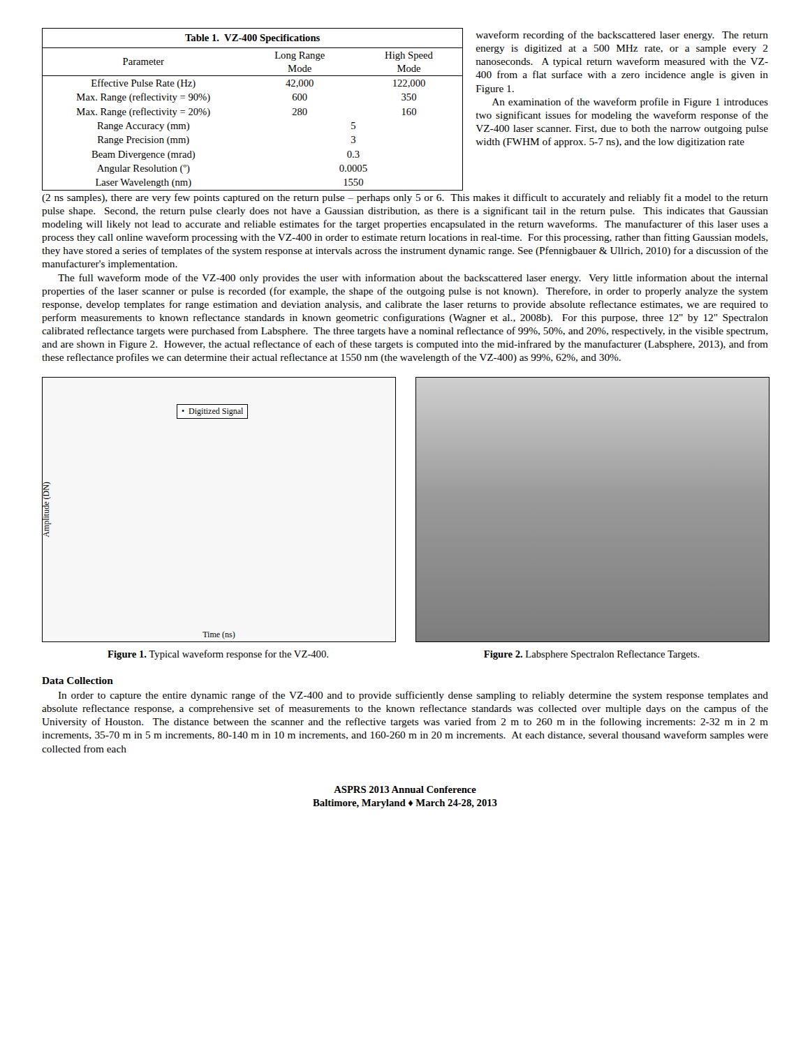Table 1. VZ-400 Specifications
| Parameter | Long Range Mode | High Speed Mode |
| --- | --- | --- |
| Effective Pulse Rate (Hz) | 42,000 | 122,000 |
| Max. Range (reflectivity = 90%) | 600 | 350 |
| Max. Range (reflectivity = 20%) | 280 | 160 |
| Range Accuracy (mm) | 5 |
| Range Precision (mm) | 3 |
| Beam Divergence (mrad) | 0.3 |
| Angular Resolution (º) | 0.0005 |
| Laser Wavelength (nm) | 1550 |
waveform recording of the backscattered laser energy. The return energy is digitized at a 500 MHz rate, or a sample every 2 nanoseconds. A typical return waveform measured with the VZ-400 from a flat surface with a zero incidence angle is given in Figure 1.
An examination of the waveform profile in Figure 1 introduces two significant issues for modeling the waveform response of the VZ-400 laser scanner. First, due to both the narrow outgoing pulse width (FWHM of approx. 5-7 ns), and the low digitization rate
(2 ns samples), there are very few points captured on the return pulse – perhaps only 5 or 6. This makes it difficult to accurately and reliably fit a model to the return pulse shape. Second, the return pulse clearly does not have a Gaussian distribution, as there is a significant tail in the return pulse. This indicates that Gaussian modeling will likely not lead to accurate and reliable estimates for the target properties encapsulated in the return waveforms. The manufacturer of this laser uses a process they call online waveform processing with the VZ-400 in order to estimate return locations in real-time. For this processing, rather than fitting Gaussian models, they have stored a series of templates of the system response at intervals across the instrument dynamic range. See (Pfennigbauer & Ullrich, 2010) for a discussion of the manufacturer's implementation.
The full waveform mode of the VZ-400 only provides the user with information about the backscattered laser energy. Very little information about the internal properties of the laser scanner or pulse is recorded (for example, the shape of the outgoing pulse is not known). Therefore, in order to properly analyze the system response, develop templates for range estimation and deviation analysis, and calibrate the laser returns to provide absolute reflectance estimates, we are required to perform measurements to known reflectance standards in known geometric configurations (Wagner et al., 2008b). For this purpose, three 12" by 12" Spectralon calibrated reflectance targets were purchased from Labsphere. The three targets have a nominal reflectance of 99%, 50%, and 20%, respectively, in the visible spectrum, and are shown in Figure 2. However, the actual reflectance of each of these targets is computed into the mid-infrared by the manufacturer (Labsphere, 2013), and from these reflectance profiles we can determine their actual reflectance at 1550 nm (the wavelength of the VZ-400) as 99%, 62%, and 30%.
• Digitized Signal
Amplitude (DN)
Time (ns)
Figure 1. Typical waveform response for the VZ-400.
Figure 2. Labsphere Spectralon Reflectance Targets.
Data Collection
In order to capture the entire dynamic range of the VZ-400 and to provide sufficiently dense sampling to reliably determine the system response templates and absolute reflectance response, a comprehensive set of measurements to the known reflectance standards was collected over multiple days on the campus of the University of Houston. The distance between the scanner and the reflective targets was varied from 2 m to 260 m in the following increments: 2-32 m in 2 m increments, 35-70 m in 5 m increments, 80-140 m in 10 m increments, and 160-260 m in 20 m increments. At each distance, several thousand waveform samples were collected from each
ASPRS 2013 Annual Conference
Baltimore, Maryland ♦ March 24-28, 2013